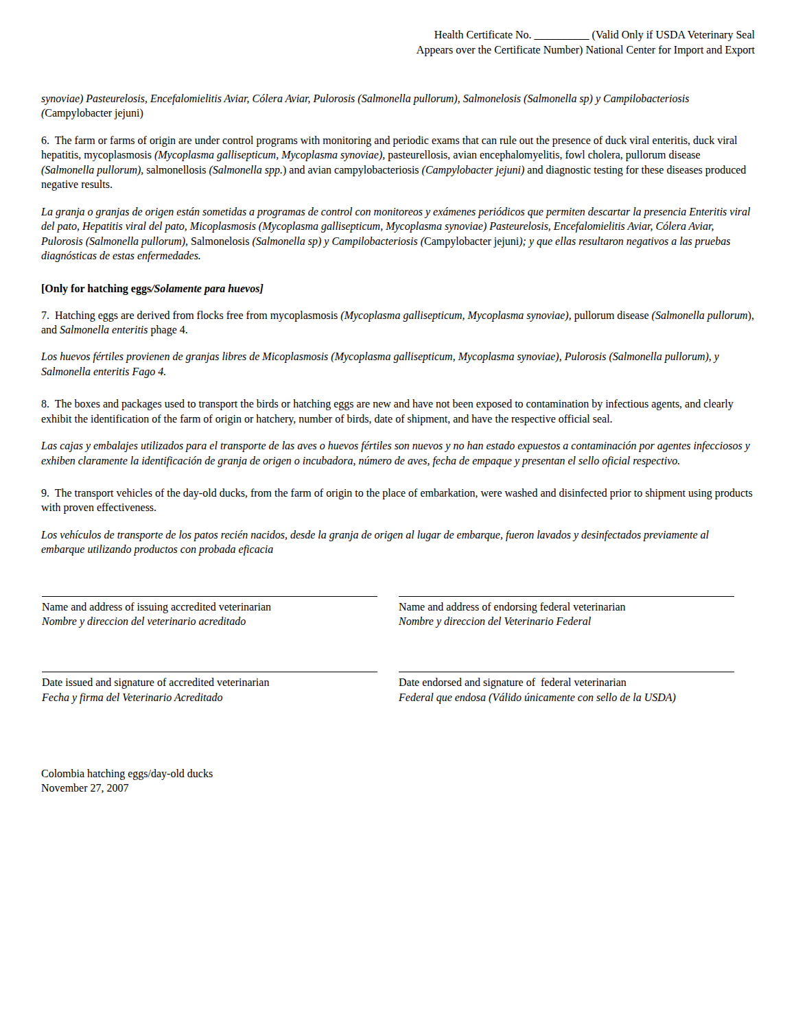Health Certificate No. __________ (Valid Only if USDA Veterinary Seal Appears over the Certificate Number) National Center for Import and Export
synoviae) Pasteurelosis, Encefalomielitis Aviar, Cólera Aviar, Pulorosis (Salmonella pullorum), Salmonelosis (Salmonella sp) y Campilobacteriosis (Campylobacter jejuni)
6. The farm or farms of origin are under control programs with monitoring and periodic exams that can rule out the presence of duck viral enteritis, duck viral hepatitis, mycoplasmosis (Mycoplasma gallisepticum, Mycoplasma synoviae), pasteurellosis, avian encephalomyelitis, fowl cholera, pullorum disease (Salmonella pullorum), salmonellosis (Salmonella spp.) and avian campylobacteriosis (Campylobacter jejuni) and diagnostic testing for these diseases produced negative results.
La granja o granjas de origen están sometidas a programas de control con monitoreos y exámenes periódicos que permiten descartar la presencia Enteritis viral del pato, Hepatitis viral del pato, Micoplasmosis (Mycoplasma gallisepticum, Mycoplasma synoviae) Pasteurelosis, Encefalomielitis Aviar, Cólera Aviar, Pulorosis (Salmonella pullorum), Salmonelosis (Salmonella sp) y Campilobacteriosis (Campylobacter jejuni); y que ellas resultaron negativos a las pruebas diagnósticas de estas enfermedades.
[Only for hatching eggs/Solamente para huevos]
7. Hatching eggs are derived from flocks free from mycoplasmosis (Mycoplasma gallisepticum, Mycoplasma synoviae), pullorum disease (Salmonella pullorum), and Salmonella enteritis phage 4.
Los huevos fértiles provienen de granjas libres de Micoplasmosis (Mycoplasma gallisepticum, Mycoplasma synoviae), Pulorosis (Salmonella pullorum), y Salmonella enteritis Fago 4.
8. The boxes and packages used to transport the birds or hatching eggs are new and have not been exposed to contamination by infectious agents, and clearly exhibit the identification of the farm of origin or hatchery, number of birds, date of shipment, and have the respective official seal.
Las cajas y embalajes utilizados para el transporte de las aves o huevos fértiles son nuevos y no han estado expuestos a contaminación por agentes infecciosos y exhiben claramente la identificación de granja de origen o incubadora, número de aves, fecha de empaque y presentan el sello oficial respectivo.
9. The transport vehicles of the day-old ducks, from the farm of origin to the place of embarkation, were washed and disinfected prior to shipment using products with proven effectiveness.
Los vehículos de transporte de los patos recién nacidos, desde la granja de origen al lugar de embarque, fueron lavados y desinfectados previamente al embarque utilizando productos con probada eficacia
| Name and address of issuing accredited veterinarian Nombre y direccion del veterinario acreditado | Name and address of endorsing federal veterinarian Nombre y direccion del Veterinario Federal |
| Date issued and signature of accredited veterinarian Fecha y firma del Veterinario Acreditado | Date endorsed and signature of federal veterinarian Federal que endosa (Válido únicamente con sello de la USDA) |
Colombia hatching eggs/day-old ducks
November 27, 2007